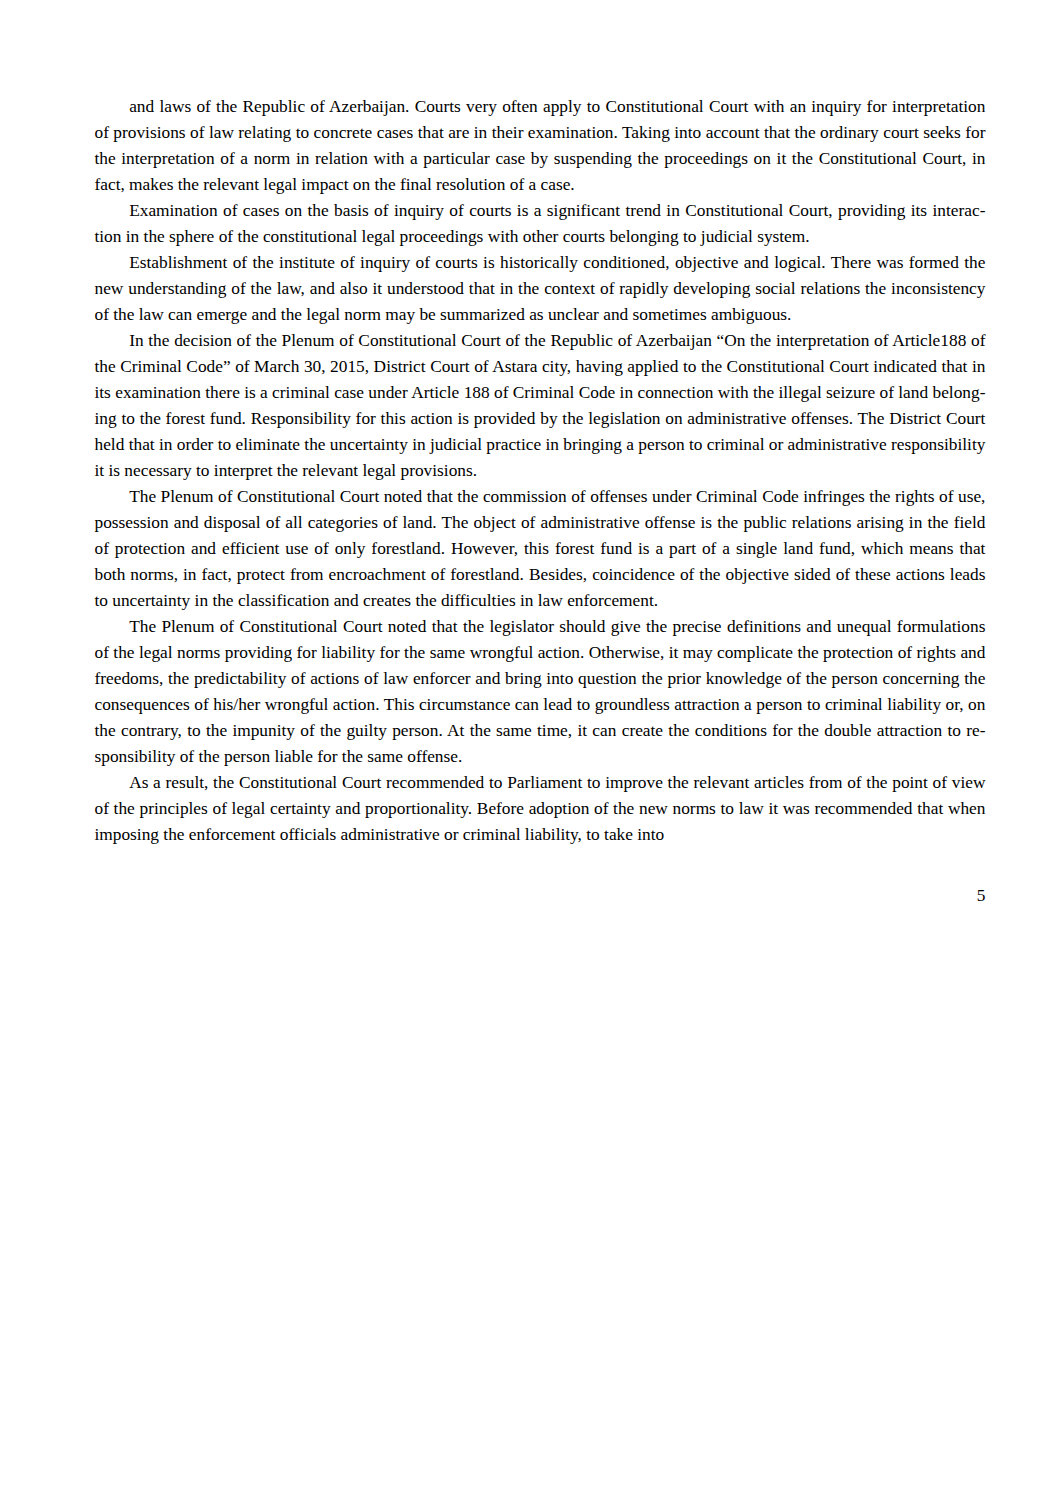and laws of the Republic of Azerbaijan. Courts very often apply to Constitutional Court with an inquiry for interpretation of provisions of law relating to concrete cases that are in their examination. Taking into account that the ordinary court seeks for the interpretation of a norm in relation with a particular case by suspending the proceedings on it the Constitutional Court, in fact, makes the relevant legal impact on the final resolution of a case.
Examination of cases on the basis of inquiry of courts is a significant trend in Constitutional Court, providing its interaction in the sphere of the constitutional legal proceedings with other courts belonging to judicial system.
Establishment of the institute of inquiry of courts is historically conditioned, objective and logical. There was formed the new understanding of the law, and also it understood that in the context of rapidly developing social relations the inconsistency of the law can emerge and the legal norm may be summarized as unclear and sometimes ambiguous.
In the decision of the Plenum of Constitutional Court of the Republic of Azerbaijan “On the interpretation of Article188 of the Criminal Code” of March 30, 2015, District Court of Astara city, having applied to the Constitutional Court indicated that in its examination there is a criminal case under Article 188 of Criminal Code in connection with the illegal seizure of land belonging to the forest fund. Responsibility for this action is provided by the legislation on administrative offenses. The District Court held that in order to eliminate the uncertainty in judicial practice in bringing a person to criminal or administrative responsibility it is necessary to interpret the relevant legal provisions.
The Plenum of Constitutional Court noted that the commission of offenses under Criminal Code infringes the rights of use, possession and disposal of all categories of land. The object of administrative offense is the public relations arising in the field of protection and efficient use of only forestland. However, this forest fund is a part of a single land fund, which means that both norms, in fact, protect from encroachment of forestland. Besides, coincidence of the objective sided of these actions leads to uncertainty in the classification and creates the difficulties in law enforcement.
The Plenum of Constitutional Court noted that the legislator should give the precise definitions and unequal formulations of the legal norms providing for liability for the same wrongful action. Otherwise, it may complicate the protection of rights and freedoms, the predictability of actions of law enforcer and bring into question the prior knowledge of the person concerning the consequences of his/her wrongful action. This circumstance can lead to groundless attraction a person to criminal liability or, on the contrary, to the impunity of the guilty person. At the same time, it can create the conditions for the double attraction to responsibility of the person liable for the same offense.
As a result, the Constitutional Court recommended to Parliament to improve the relevant articles from of the point of view of the principles of legal certainty and proportionality. Before adoption of the new norms to law it was recommended that when imposing the enforcement officials administrative or criminal liability, to take into
5